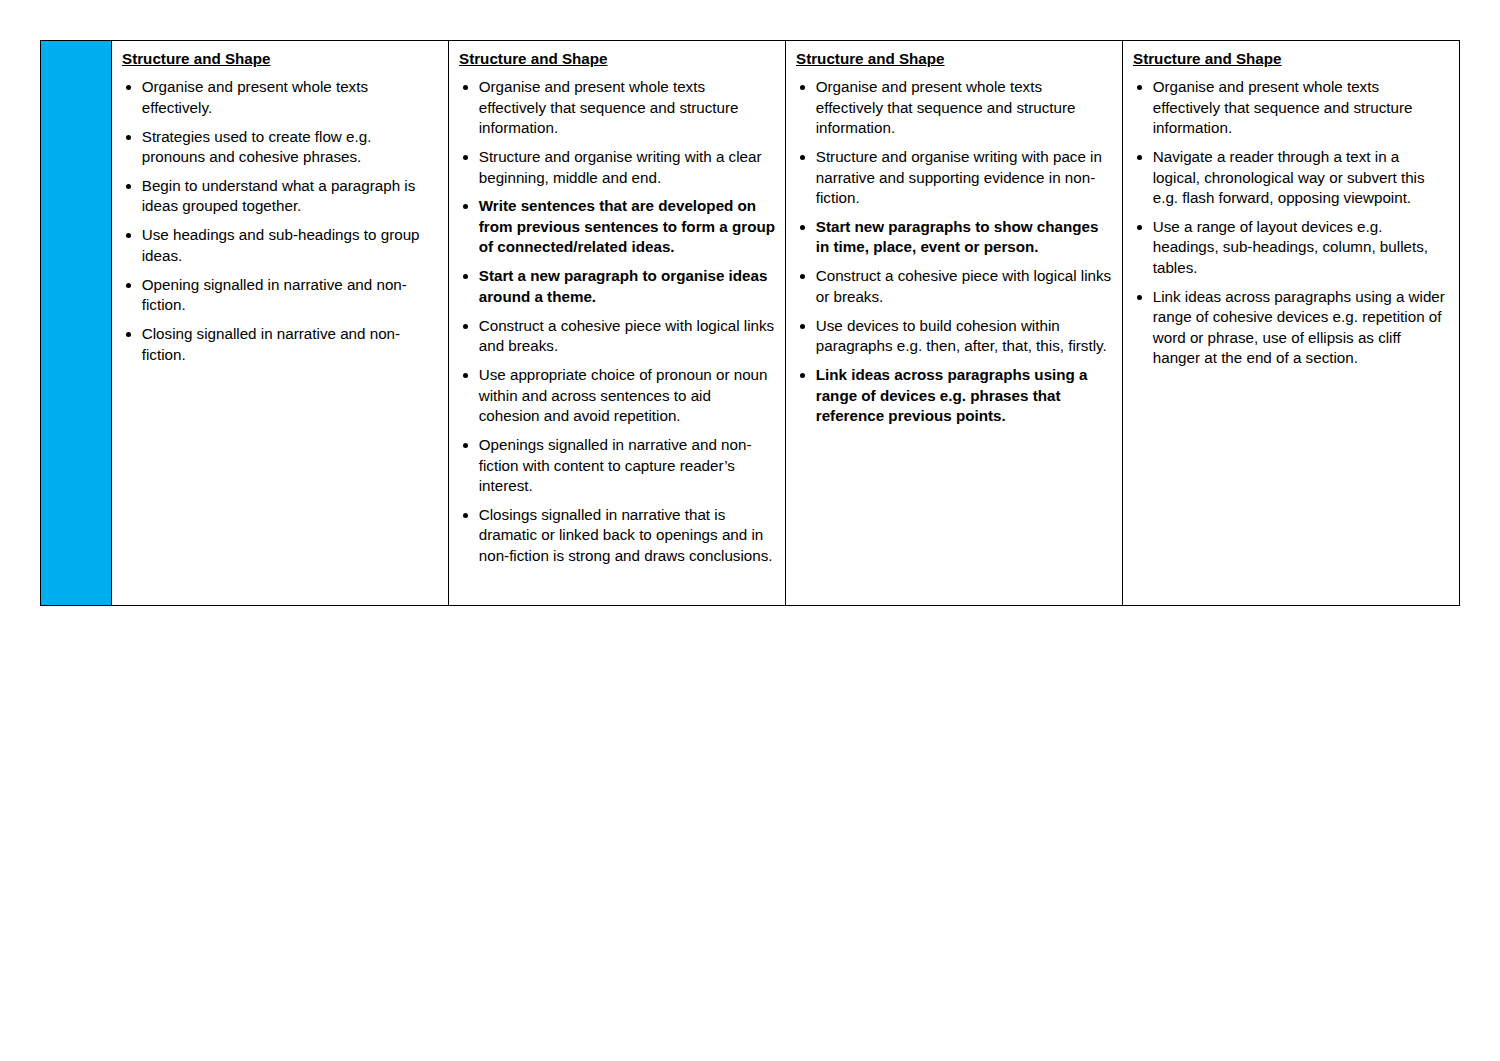| | Structure and Shape Organise and present whole texts effectively. Strategies used to create flow e.g. pronouns and cohesive phrases. Begin to understand what a paragraph is ideas grouped together. Use headings and sub-headings to group ideas. Opening signalled in narrative and non-fiction. Closing signalled in narrative and non-fiction. | Structure and Shape Organise and present whole texts effectively that sequence and structure information. Structure and organise writing with a clear beginning, middle and end. Write sentences that are developed on from previous sentences to form a group of connected/related ideas. Start a new paragraph to organise ideas around a theme. Construct a cohesive piece with logical links and breaks. Use appropriate choice of pronoun or noun within and across sentences to aid cohesion and avoid repetition. Openings signalled in narrative and non-fiction with content to capture reader’s interest. Closings signalled in narrative that is dramatic or linked back to openings and in non-fiction is strong and draws conclusions. | Structure and Shape Organise and present whole texts effectively that sequence and structure information. Structure and organise writing with pace in narrative and supporting evidence in non-fiction. Start new paragraphs to show changes in time, place, event or person. Construct a cohesive piece with logical links or breaks. Use devices to build cohesion within paragraphs e.g. then, after, that, this, firstly. Link ideas across paragraphs using a range of devices e.g. phrases that reference previous points. | Structure and Shape Organise and present whole texts effectively that sequence and structure information. Navigate a reader through a text in a logical, chronological way or subvert this e.g. flash forward, opposing viewpoint. Use a range of layout devices e.g. headings, sub-headings, column, bullets, tables. Link ideas across paragraphs using a wider range of cohesive devices e.g. repetition of word or phrase, use of ellipsis as cliff hanger at the end of a section. |